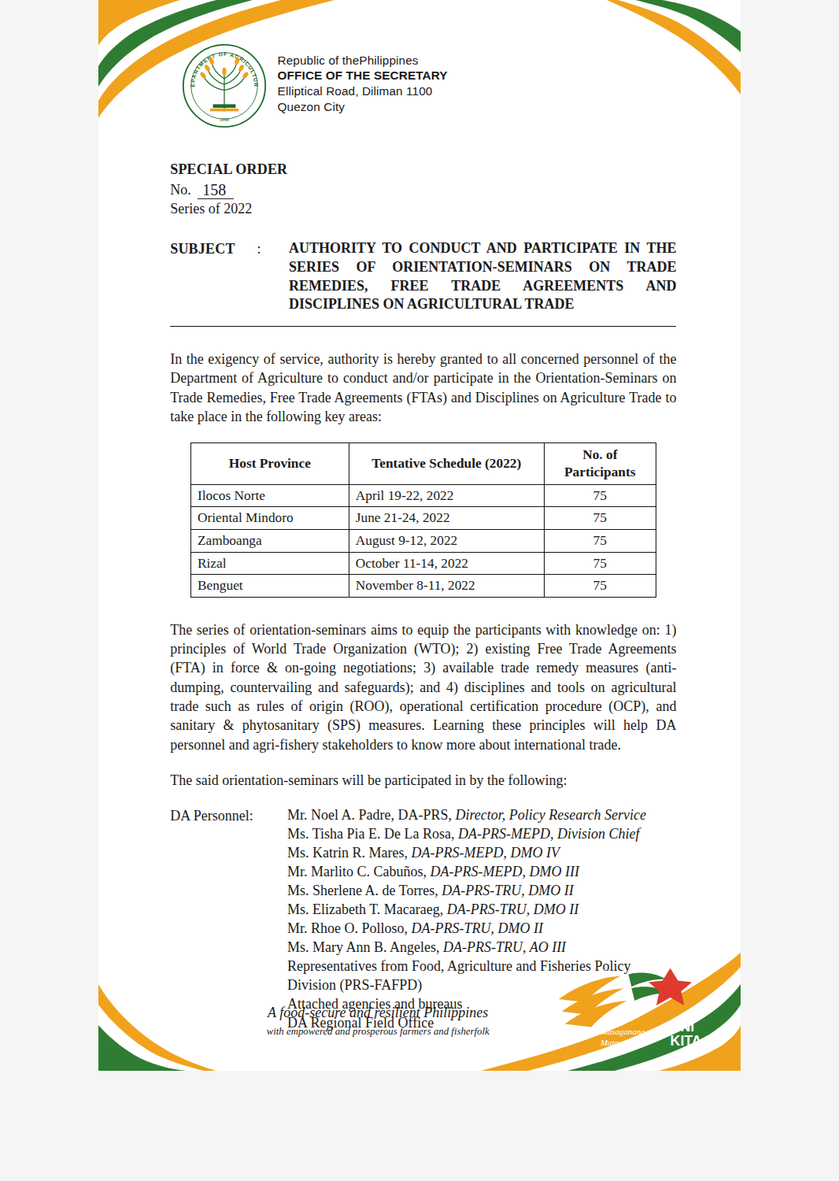DEPARTMENT OF AGRICULTURE 1898
Republic of thePhilippines
OFFICE OF THE SECRETARY
Elliptical Road, Diliman 1100
Quezon City
SPECIAL ORDER
No. 158
Series of 2022
| SUBJECT | : | AUTHORITY TO CONDUCT AND PARTICIPATE IN THE SERIES OF ORIENTATION-SEMINARS ON TRADE REMEDIES, FREE TRADE AGREEMENTS AND DISCIPLINES ON AGRICULTURAL TRADE |
In the exigency of service, authority is hereby granted to all concerned personnel of the Department of Agriculture to conduct and/or participate in the Orientation-Seminars on Trade Remedies, Free Trade Agreements (FTAs) and Disciplines on Agriculture Trade to take place in the following key areas:
| Host Province | Tentative Schedule (2022) | No. of Participants |
| --- | --- | --- |
| Ilocos Norte | April 19-22, 2022 | 75 |
| Oriental Mindoro | June 21-24, 2022 | 75 |
| Zamboanga | August 9-12, 2022 | 75 |
| Rizal | October 11-14, 2022 | 75 |
| Benguet | November 8-11, 2022 | 75 |
The series of orientation-seminars aims to equip the participants with knowledge on: 1) principles of World Trade Organization (WTO); 2) existing Free Trade Agreements (FTA) in force & on-going negotiations; 3) available trade remedy measures (anti-dumping, countervailing and safeguards); and 4) disciplines and tools on agricultural trade such as rules of origin (ROO), operational certification procedure (OCP), and sanitary & phytosanitary (SPS) measures. Learning these principles will help DA personnel and agri-fishery stakeholders to know more about international trade.
The said orientation-seminars will be participated in by the following:
| DA Personnel: | Mr. Noel A. Padre, DA-PRS, Director, Policy Research Service Ms. Tisha Pia E. De La Rosa, DA-PRS-MEPD, Division Chief Ms. Katrin R. Mares, DA-PRS-MEPD, DMO IV Mr. Marlito C. Cabuños, DA-PRS-MEPD, DMO III Ms. Sherlene A. de Torres, DA-PRS-TRU, DMO II Ms. Elizabeth T. Macaraeg, DA-PRS-TRU, DMO II Mr. Rhoe O. Polloso, DA-PRS-TRU, DMO II Ms. Mary Ann B. Angeles, DA-PRS-TRU, AO III Representatives from Food, Agriculture and Fisheries Policy Division (PRS-FAFPD) Attached agencies and bureaus DA Regional Field Office |
A food-secure and resilient Philippines
with empowered and prosperous farmers and fisherfolk
Masaganang Mataas na ANI KITA